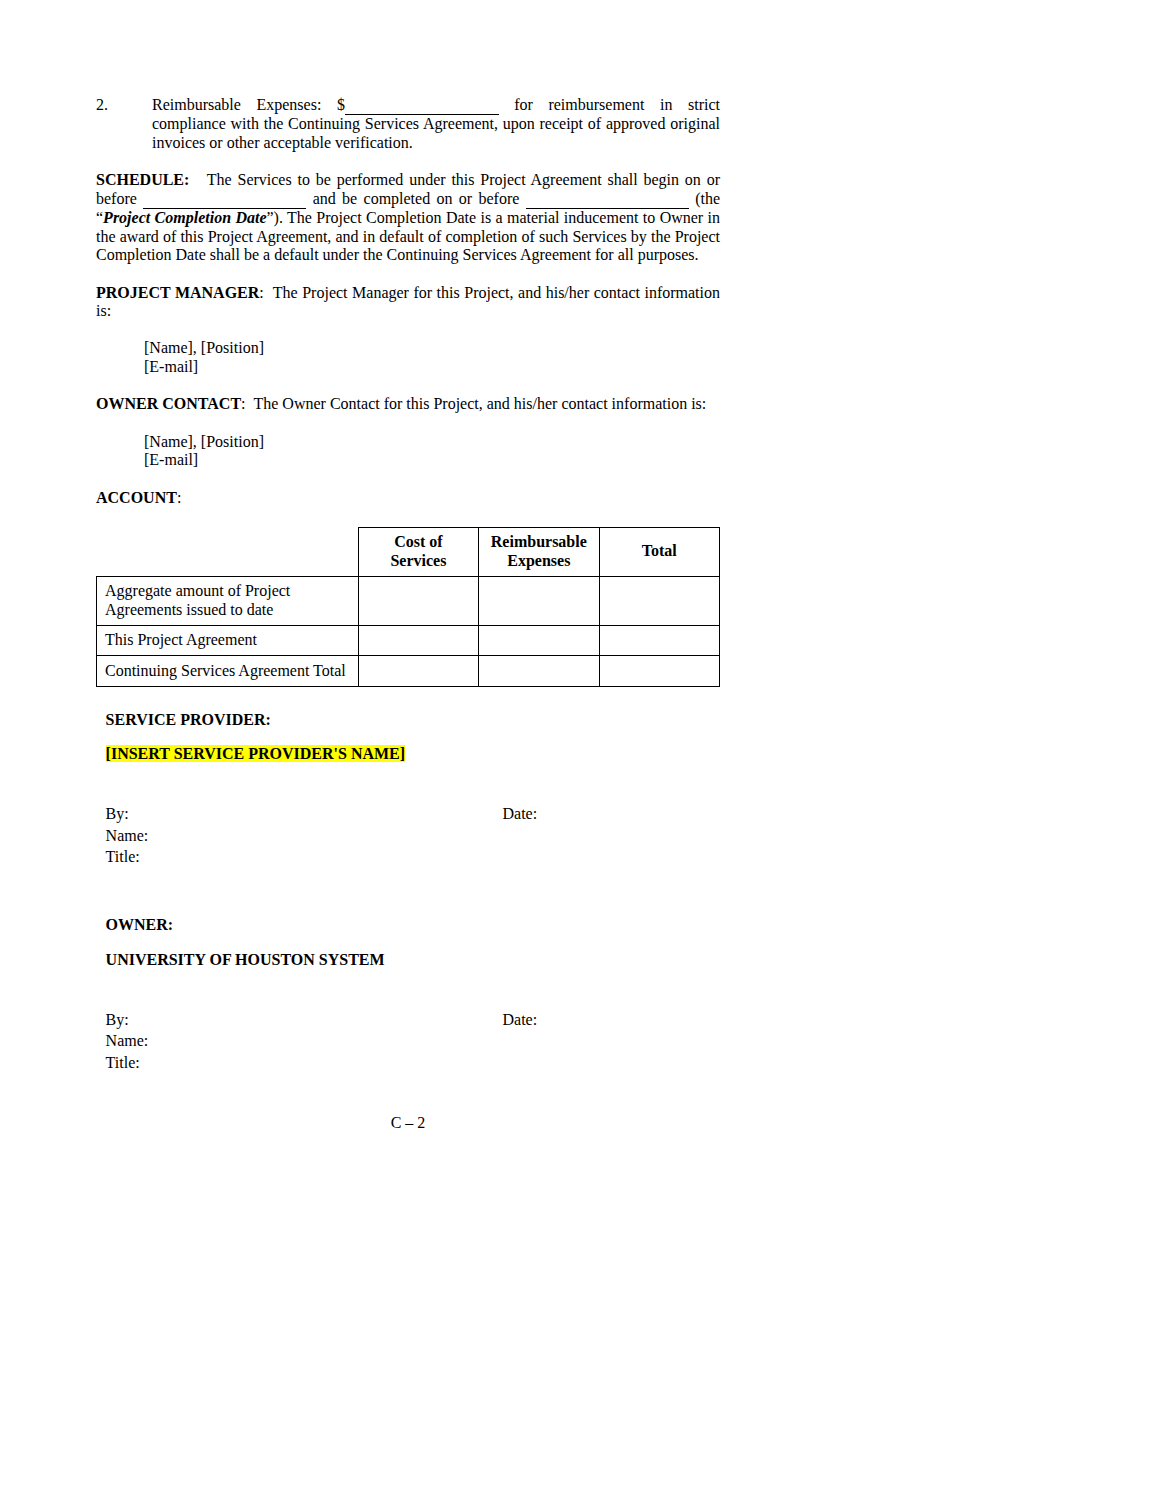2.
Reimbursable Expenses: $ for reimbursement in strict compliance with the Continuing Services Agreement, upon receipt of approved original invoices or other acceptable verification.
SCHEDULE: The Services to be performed under this Project Agreement shall begin on or before and be completed on or before (the “Project Completion Date”). The Project Completion Date is a material inducement to Owner in the award of this Project Agreement, and in default of completion of such Services by the Project Completion Date shall be a default under the Continuing Services Agreement for all purposes.
PROJECT MANAGER: The Project Manager for this Project, and his/her contact information is:
[Name], [Position]
[E-mail]
OWNER CONTACT: The Owner Contact for this Project, and his/her contact information is:
[Name], [Position]
[E-mail]
ACCOUNT:
| | Cost of Services | Reimbursable Expenses | Total |
| Aggregate amount of Project Agreements issued to date | | | |
| This Project Agreement | | | |
| Continuing Services Agreement Total | | | |
SERVICE PROVIDER:
[INSERT SERVICE PROVIDER'S NAME]
| By: | | | Date: | |
| Name: | | | | |
| Title: | | | | |
OWNER:
UNIVERSITY OF HOUSTON SYSTEM
| By: | | | Date: | |
| Name: | | | | |
| Title: | | | | |
C – 2